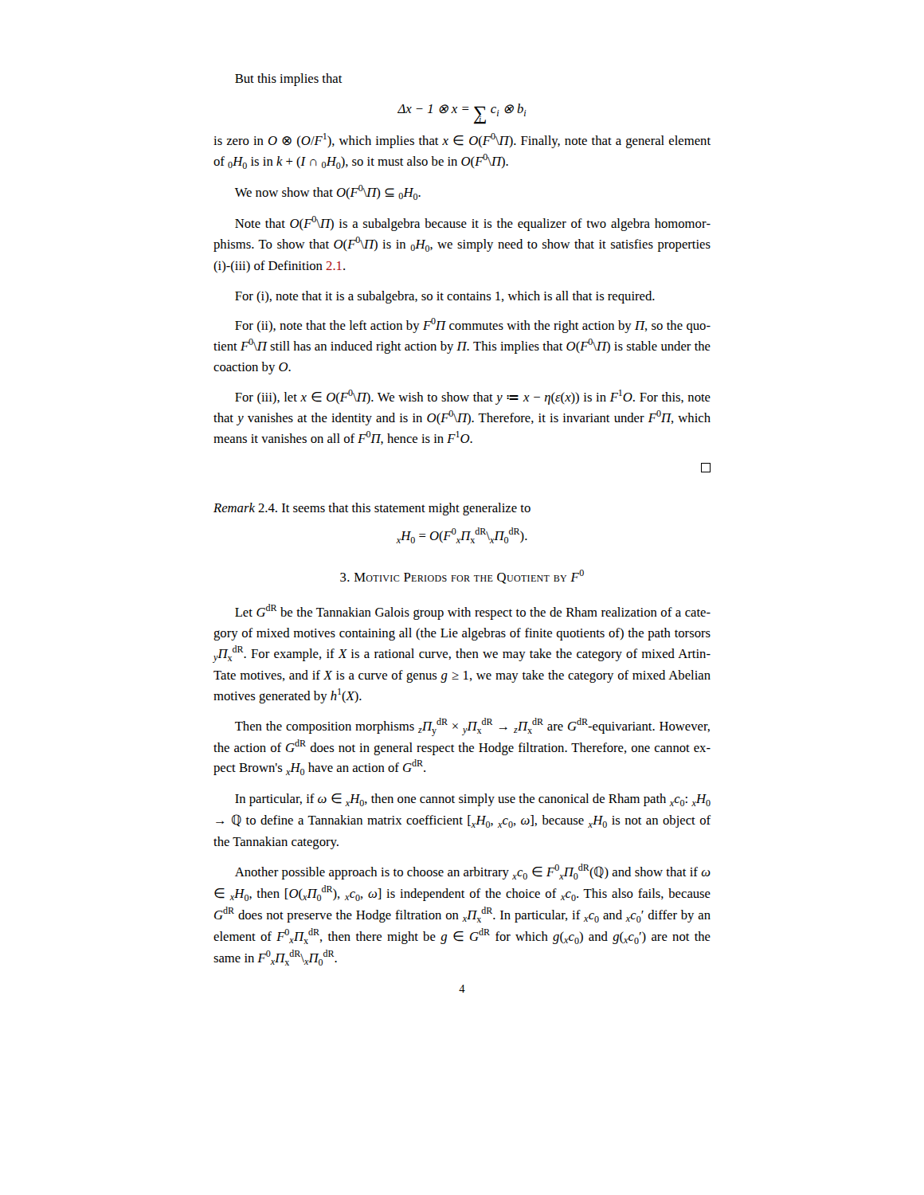But this implies that
Δx − 1 ⊗ x = ∑i ci ⊗ bi
is zero in O ⊗ (O/F1), which implies that x ∈ O(F0\Π). Finally, note that a general element of 0 H0 is in k + (I ∩ 0 H0), so it must also be in O(F0\Π).
We now show that O(F0\Π) ⊆ 0 H0.
Note that O(F0\Π) is a subalgebra because it is the equalizer of two algebra homomorphisms. To show that O(F0\Π) is in 0 H0, we simply need to show that it satisfies properties (i)-(iii) of Definition 2.1.
For (i), note that it is a subalgebra, so it contains 1, which is all that is required.
For (ii), note that the left action by F0Π commutes with the right action by Π, so the quotient F0\Π still has an induced right action by Π. This implies that O(F0\Π) is stable under the coaction by O.
For (iii), let x ∈ O(F0\Π). We wish to show that y ≔ x − η(ε(x)) is in F1O. For this, note that y vanishes at the identity and is in O(F0\Π). Therefore, it is invariant under F0Π, which means it vanishes on all of F0Π, hence is in F1O.
Remark 2.4. It seems that this statement might generalize to
xH0 = O(F0xΠxdR\xΠ0dR).
3. Motivic Periods for the Quotient by F0
Let GdR be the Tannakian Galois group with respect to the de Rham realization of a category of mixed motives containing all (the Lie algebras of finite quotients of) the path torsors yΠxdR. For example, if X is a rational curve, then we may take the category of mixed Artin-Tate motives, and if X is a curve of genus g ≥ 1, we may take the category of mixed Abelian motives generated by h1(X).
Then the composition morphisms zΠydR × yΠxdR → zΠxdR are GdR-equivariant. However, the action of GdR does not in general respect the Hodge filtration. Therefore, one cannot expect Brown's xH0 have an action of GdR.
In particular, if ω ∈ xH0, then one cannot simply use the canonical de Rham path xc0: xH0 → ℚ to define a Tannakian matrix coefficient [xH0, xc0, ω], because xH0 is not an object of the Tannakian category.
Another possible approach is to choose an arbitrary xc0 ∈ F0xΠ0dR(ℚ) and show that if ω ∈ xH0, then [O(xΠ0dR), xc0, ω] is independent of the choice of xc0. This also fails, because GdR does not preserve the Hodge filtration on xΠxdR. In particular, if xc0 and xc0′ differ by an element of F0xΠxdR, then there might be g ∈ GdR for which g(xc0) and g(xc0′) are not the same in F0xΠxdR\xΠ0dR.
4